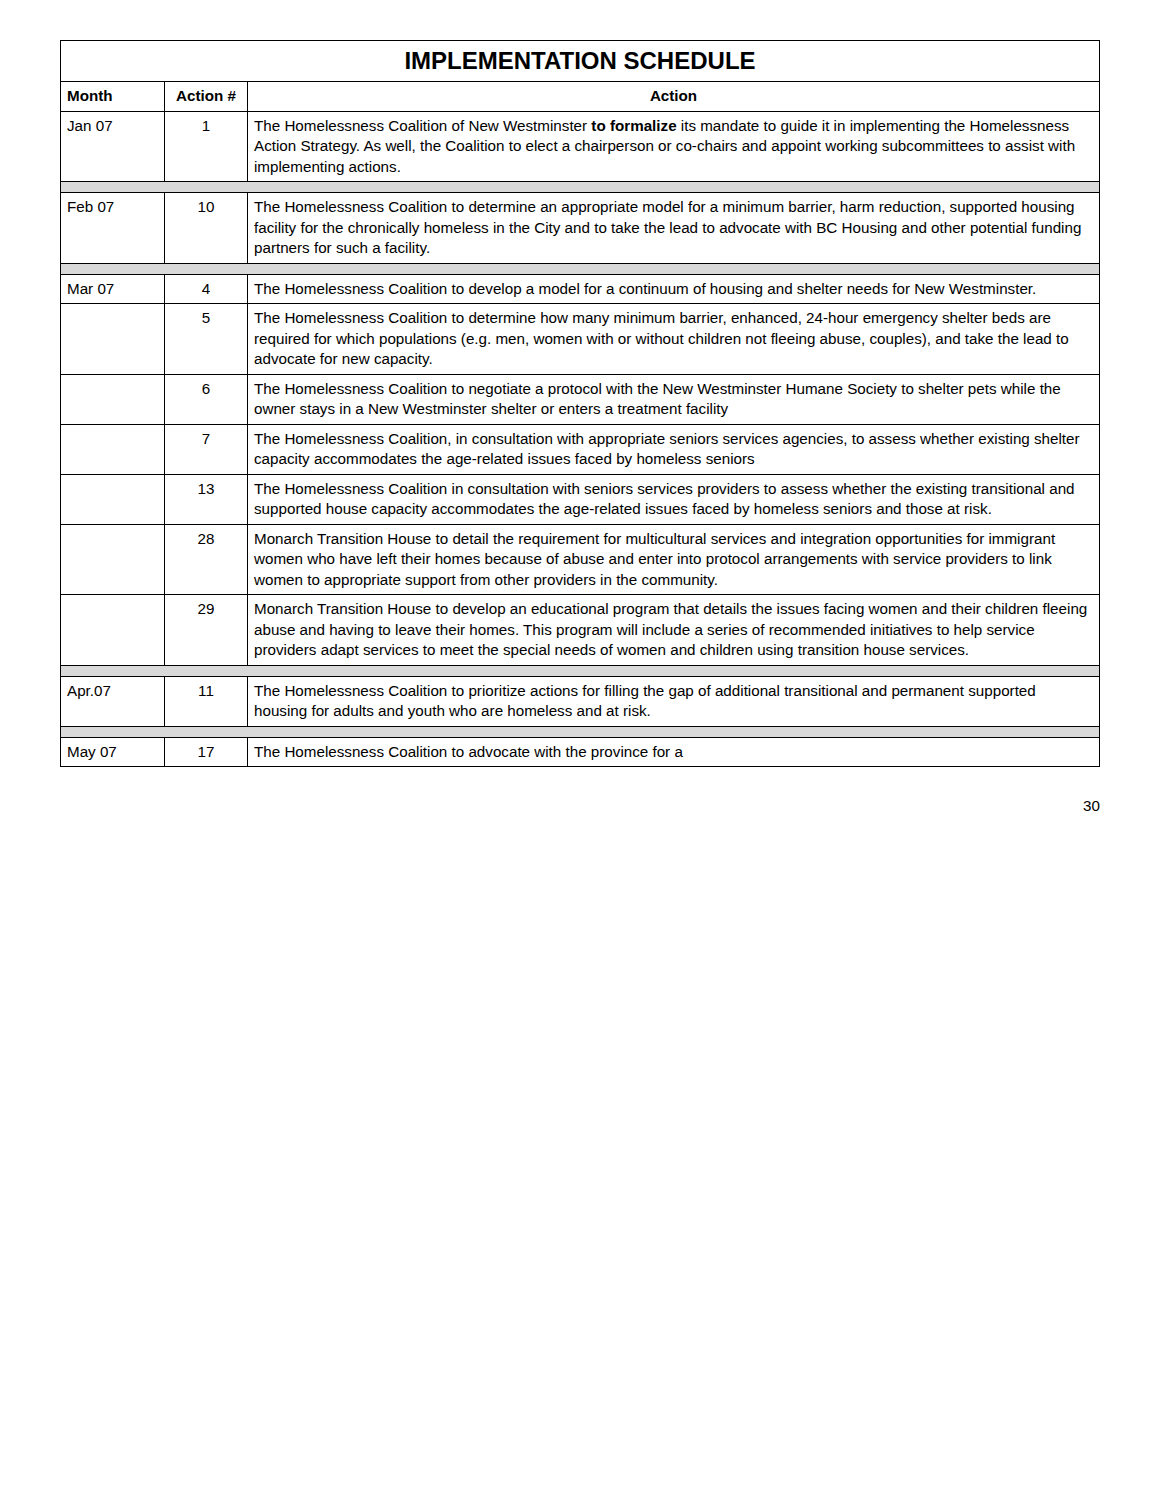IMPLEMENTATION SCHEDULE
| Month | Action # | Action |
| --- | --- | --- |
| Jan 07 | 1 | The Homelessness Coalition of New Westminster to formalize its mandate to guide it in implementing the Homelessness Action Strategy. As well, the Coalition to elect a chairperson or co-chairs and appoint working subcommittees to assist with implementing actions. |
| Feb 07 | 10 | The Homelessness Coalition to determine an appropriate model for a minimum barrier, harm reduction, supported housing facility for the chronically homeless in the City and to take the lead to advocate with BC Housing and other potential funding partners for such a facility. |
| Mar 07 | 4 | The Homelessness Coalition to develop a model for a continuum of housing and shelter needs for New Westminster. |
| | 5 | The Homelessness Coalition to determine how many minimum barrier, enhanced, 24-hour emergency shelter beds are required for which populations (e.g. men, women with or without children not fleeing abuse, couples), and take the lead to advocate for new capacity. |
| | 6 | The Homelessness Coalition to negotiate a protocol with the New Westminster Humane Society to shelter pets while the owner stays in a New Westminster shelter or enters a treatment facility |
| | 7 | The Homelessness Coalition, in consultation with appropriate seniors services agencies, to assess whether existing shelter capacity accommodates the age-related issues faced by homeless seniors |
| | 13 | The Homelessness Coalition in consultation with seniors services providers to assess whether the existing transitional and supported house capacity accommodates the age-related issues faced by homeless seniors and those at risk. |
| | 28 | Monarch Transition House to detail the requirement for multicultural services and integration opportunities for immigrant women who have left their homes because of abuse and enter into protocol arrangements with service providers to link women to appropriate support from other providers in the community. |
| | 29 | Monarch Transition House to develop an educational program that details the issues facing women and their children fleeing abuse and having to leave their homes. This program will include a series of recommended initiatives to help service providers adapt services to meet the special needs of women and children using transition house services. |
| Apr.07 | 11 | The Homelessness Coalition to prioritize actions for filling the gap of additional transitional and permanent supported housing for adults and youth who are homeless and at risk. |
| May 07 | 17 | The Homelessness Coalition to advocate with the province for a |
30